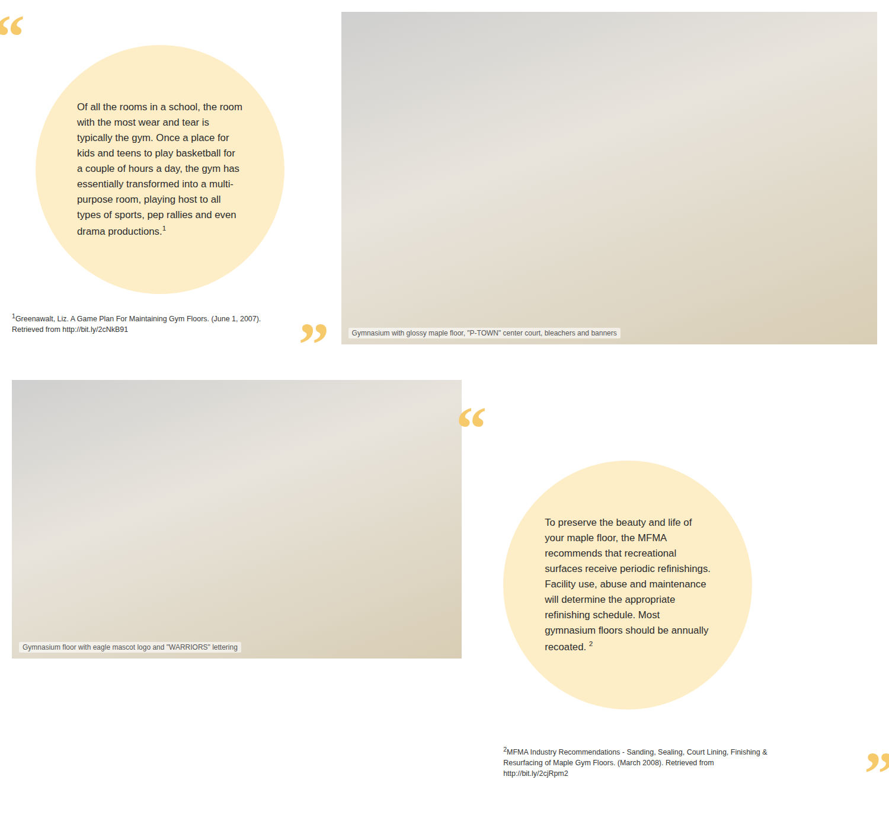“
Of all the rooms in a school, the room with the most wear and tear is typically the gym. Once a place for kids and teens to play basketball for a couple of hours a day, the gym has essentially transformed into a multi-purpose room, playing host to all types of sports, pep rallies and even drama productions.1
”
1Greenawalt, Liz. A Game Plan For Maintaining Gym Floors. (June 1, 2007). Retrieved from http://bit.ly/2cNkB91
“
To preserve the beauty and life of your maple floor, the MFMA recommends that recreational surfaces receive periodic refinishings. Facility use, abuse and maintenance will determine the appropriate refinishing schedule. Most gymnasium floors should be annually recoated. 2
”
2MFMA Industry Recommendations - Sanding, Sealing, Court Lining, Finishing & Resurfacing of Maple Gym Floors. (March 2008). Retrieved from http://bit.ly/2cjRpm2